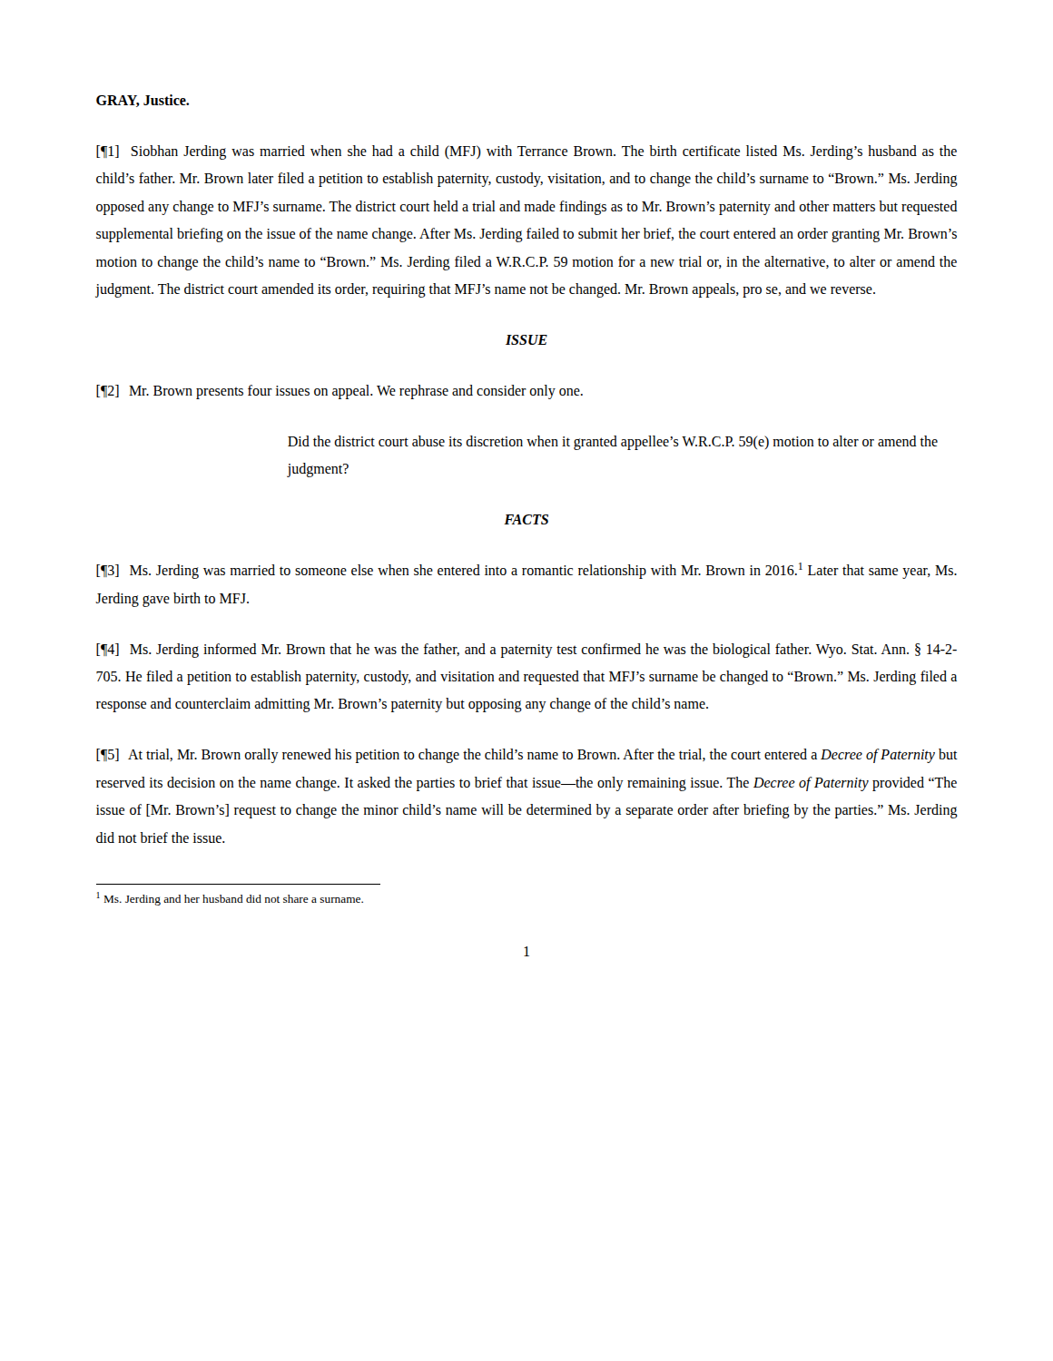GRAY, Justice.
[¶1] Siobhan Jerding was married when she had a child (MFJ) with Terrance Brown. The birth certificate listed Ms. Jerding’s husband as the child’s father. Mr. Brown later filed a petition to establish paternity, custody, visitation, and to change the child’s surname to “Brown.” Ms. Jerding opposed any change to MFJ’s surname. The district court held a trial and made findings as to Mr. Brown’s paternity and other matters but requested supplemental briefing on the issue of the name change. After Ms. Jerding failed to submit her brief, the court entered an order granting Mr. Brown’s motion to change the child’s name to “Brown.” Ms. Jerding filed a W.R.C.P. 59 motion for a new trial or, in the alternative, to alter or amend the judgment. The district court amended its order, requiring that MFJ’s name not be changed. Mr. Brown appeals, pro se, and we reverse.
ISSUE
[¶2] Mr. Brown presents four issues on appeal. We rephrase and consider only one.
Did the district court abuse its discretion when it granted appellee’s W.R.C.P. 59(e) motion to alter or amend the judgment?
FACTS
[¶3] Ms. Jerding was married to someone else when she entered into a romantic relationship with Mr. Brown in 2016.1 Later that same year, Ms. Jerding gave birth to MFJ.
[¶4] Ms. Jerding informed Mr. Brown that he was the father, and a paternity test confirmed he was the biological father. Wyo. Stat. Ann. § 14-2-705. He filed a petition to establish paternity, custody, and visitation and requested that MFJ’s surname be changed to “Brown.” Ms. Jerding filed a response and counterclaim admitting Mr. Brown’s paternity but opposing any change of the child’s name.
[¶5] At trial, Mr. Brown orally renewed his petition to change the child’s name to Brown. After the trial, the court entered a Decree of Paternity but reserved its decision on the name change. It asked the parties to brief that issue—the only remaining issue. The Decree of Paternity provided “The issue of [Mr. Brown’s] request to change the minor child’s name will be determined by a separate order after briefing by the parties.” Ms. Jerding did not brief the issue.
1 Ms. Jerding and her husband did not share a surname.
1